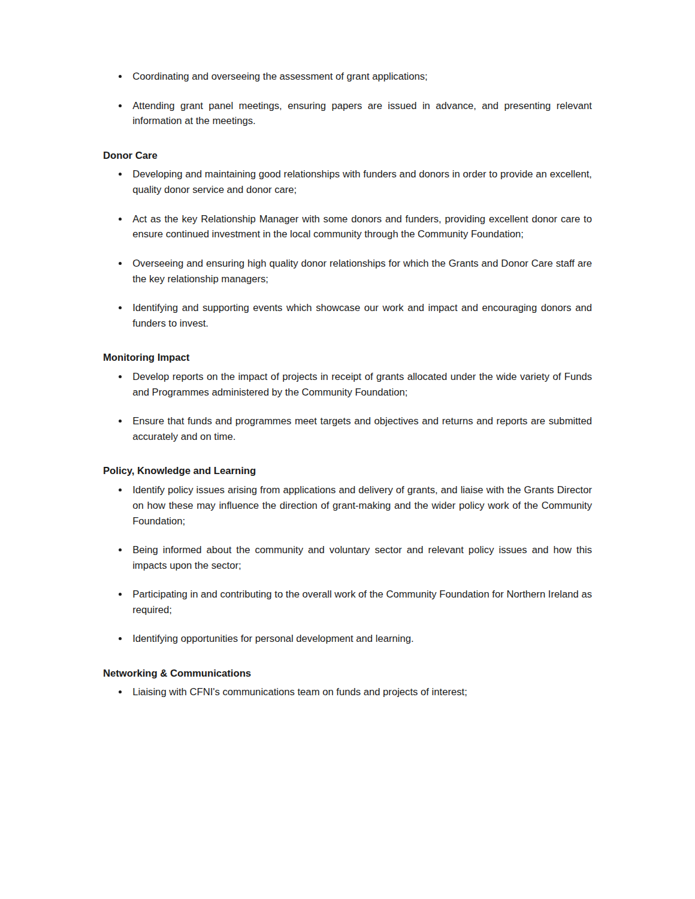Coordinating and overseeing the assessment of grant applications;
Attending grant panel meetings, ensuring papers are issued in advance, and presenting relevant information at the meetings.
Donor Care
Developing and maintaining good relationships with funders and donors in order to provide an excellent, quality donor service and donor care;
Act as the key Relationship Manager with some donors and funders, providing excellent donor care to ensure continued investment in the local community through the Community Foundation;
Overseeing and ensuring high quality donor relationships for which the Grants and Donor Care staff are the key relationship managers;
Identifying and supporting events which showcase our work and impact and encouraging donors and funders to invest.
Monitoring Impact
Develop reports on the impact of projects in receipt of grants allocated under the wide variety of Funds and Programmes administered by the Community Foundation;
Ensure that funds and programmes meet targets and objectives and returns and reports are submitted accurately and on time.
Policy, Knowledge and Learning
Identify policy issues arising from applications and delivery of grants, and liaise with the Grants Director on how these may influence the direction of grant-making and the wider policy work of the Community Foundation;
Being informed about the community and voluntary sector and relevant policy issues and how this impacts upon the sector;
Participating in and contributing to the overall work of the Community Foundation for Northern Ireland as required;
Identifying opportunities for personal development and learning.
Networking & Communications
Liaising with CFNI's communications team on funds and projects of interest;